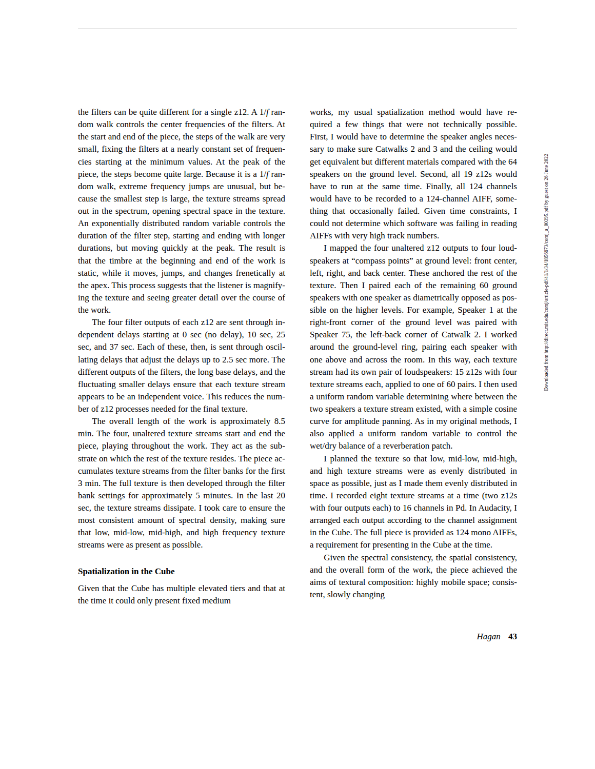Downloaded from http://direct.mit.edu/comj/article-pdf/41/1/34/1856673/comj_a_00395.pdf by guest on 26 June 2022
the filters can be quite different for a single z12. A 1/f random walk controls the center frequencies of the filters. At the start and end of the piece, the steps of the walk are very small, fixing the filters at a nearly constant set of frequencies starting at the minimum values. At the peak of the piece, the steps become quite large. Because it is a 1/f random walk, extreme frequency jumps are unusual, but because the smallest step is large, the texture streams spread out in the spectrum, opening spectral space in the texture. An exponentially distributed random variable controls the duration of the filter step, starting and ending with longer durations, but moving quickly at the peak. The result is that the timbre at the beginning and end of the work is static, while it moves, jumps, and changes frenetically at the apex. This process suggests that the listener is magnifying the texture and seeing greater detail over the course of the work.
The four filter outputs of each z12 are sent through independent delays starting at 0 sec (no delay), 10 sec, 25 sec, and 37 sec. Each of these, then, is sent through oscillating delays that adjust the delays up to 2.5 sec more. The different outputs of the filters, the long base delays, and the fluctuating smaller delays ensure that each texture stream appears to be an independent voice. This reduces the number of z12 processes needed for the final texture.
The overall length of the work is approximately 8.5 min. The four, unaltered texture streams start and end the piece, playing throughout the work. They act as the substrate on which the rest of the texture resides. The piece accumulates texture streams from the filter banks for the first 3 min. The full texture is then developed through the filter bank settings for approximately 5 minutes. In the last 20 sec, the texture streams dissipate. I took care to ensure the most consistent amount of spectral density, making sure that low, mid-low, mid-high, and high frequency texture streams were as present as possible.
Spatialization in the Cube
Given that the Cube has multiple elevated tiers and that at the time it could only present fixed medium
works, my usual spatialization method would have required a few things that were not technically possible. First, I would have to determine the speaker angles necessary to make sure Catwalks 2 and 3 and the ceiling would get equivalent but different materials compared with the 64 speakers on the ground level. Second, all 19 z12s would have to run at the same time. Finally, all 124 channels would have to be recorded to a 124-channel AIFF, something that occasionally failed. Given time constraints, I could not determine which software was failing in reading AIFFs with very high track numbers.
I mapped the four unaltered z12 outputs to four loudspeakers at “compass points” at ground level: front center, left, right, and back center. These anchored the rest of the texture. Then I paired each of the remaining 60 ground speakers with one speaker as diametrically opposed as possible on the higher levels. For example, Speaker 1 at the right-front corner of the ground level was paired with Speaker 75, the left-back corner of Catwalk 2. I worked around the ground-level ring, pairing each speaker with one above and across the room. In this way, each texture stream had its own pair of loudspeakers: 15 z12s with four texture streams each, applied to one of 60 pairs. I then used a uniform random variable determining where between the two speakers a texture stream existed, with a simple cosine curve for amplitude panning. As in my original methods, I also applied a uniform random variable to control the wet/dry balance of a reverberation patch.
I planned the texture so that low, mid-low, mid-high, and high texture streams were as evenly distributed in space as possible, just as I made them evenly distributed in time. I recorded eight texture streams at a time (two z12s with four outputs each) to 16 channels in Pd. In Audacity, I arranged each output according to the channel assignment in the Cube. The full piece is provided as 124 mono AIFFs, a requirement for presenting in the Cube at the time.
Given the spectral consistency, the spatial consistency, and the overall form of the work, the piece achieved the aims of textural composition: highly mobile space; consistent, slowly changing
Hagan 43